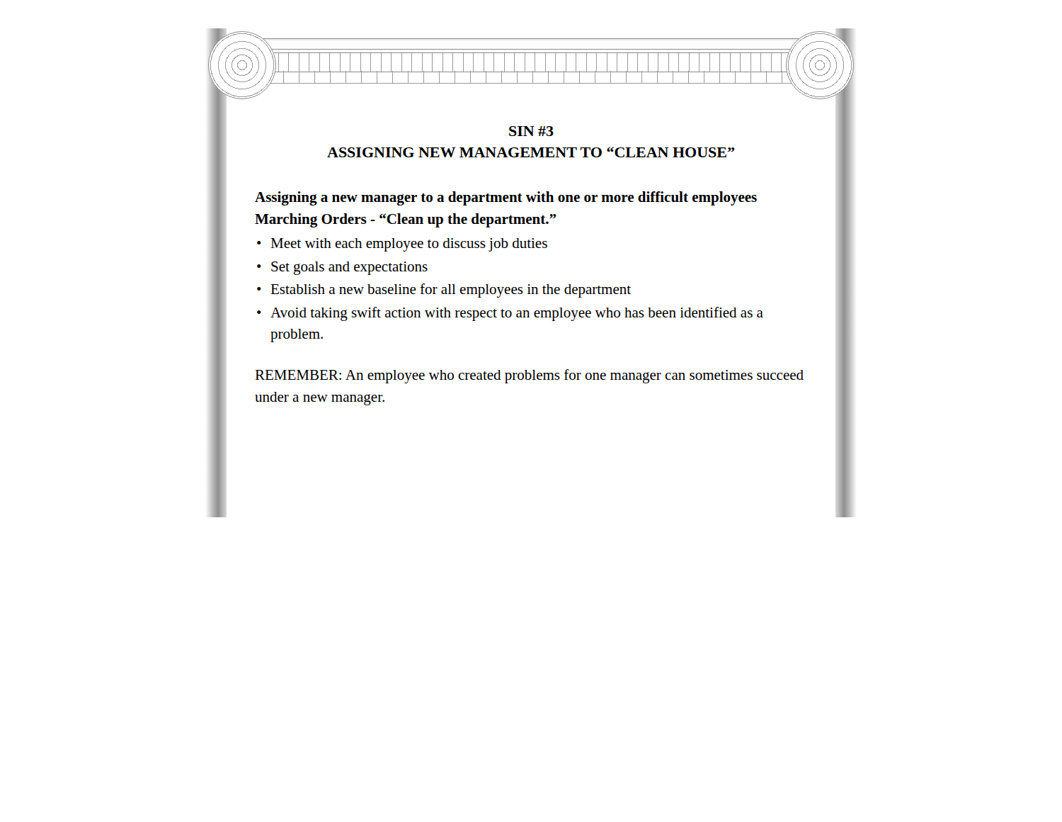SIN #3 ASSIGNING NEW MANAGEMENT TO “CLEAN HOUSE”
Assigning a new manager to a department with one or more difficult employees
Marching Orders - “Clean up the department.”
Meet with each employee to discuss job duties
Set goals and expectations
Establish a new baseline for all employees in the department
Avoid taking swift action with respect to an employee who has been identified as a problem.
REMEMBER: An employee who created problems for one manager can sometimes succeed under a new manager.